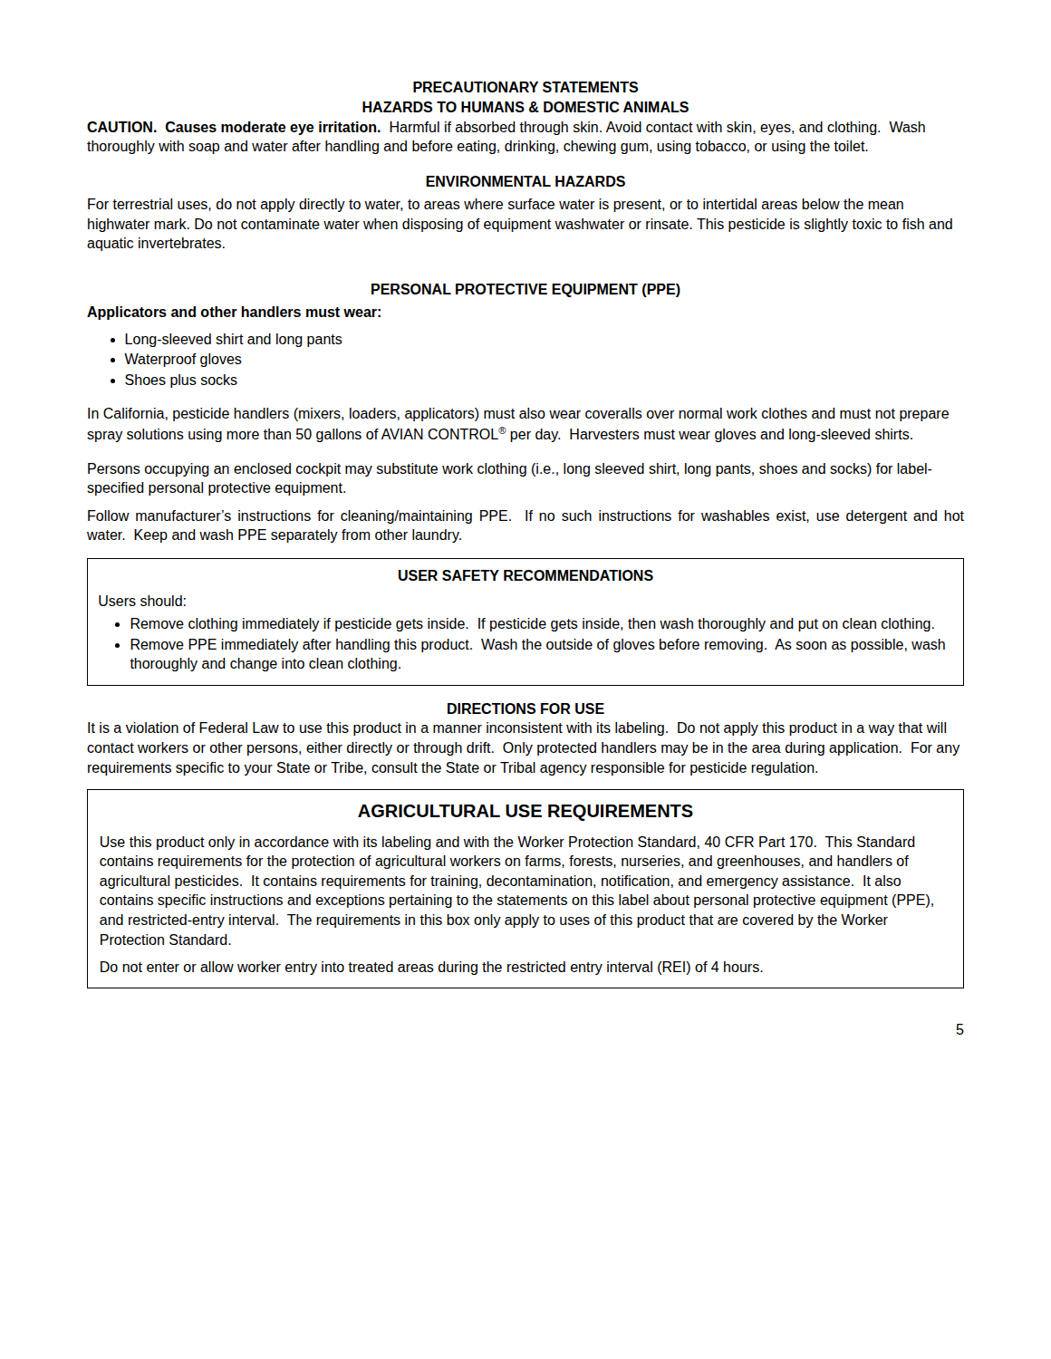PRECAUTIONARY STATEMENTS
HAZARDS TO HUMANS & DOMESTIC ANIMALS
CAUTION. Causes moderate eye irritation. Harmful if absorbed through skin. Avoid contact with skin, eyes, and clothing. Wash thoroughly with soap and water after handling and before eating, drinking, chewing gum, using tobacco, or using the toilet.
ENVIRONMENTAL HAZARDS
For terrestrial uses, do not apply directly to water, to areas where surface water is present, or to intertidal areas below the mean highwater mark. Do not contaminate water when disposing of equipment washwater or rinsate. This pesticide is slightly toxic to fish and aquatic invertebrates.
PERSONAL PROTECTIVE EQUIPMENT (PPE)
Applicators and other handlers must wear:
Long-sleeved shirt and long pants
Waterproof gloves
Shoes plus socks
In California, pesticide handlers (mixers, loaders, applicators) must also wear coveralls over normal work clothes and must not prepare spray solutions using more than 50 gallons of AVIAN CONTROL® per day. Harvesters must wear gloves and long-sleeved shirts.
Persons occupying an enclosed cockpit may substitute work clothing (i.e., long sleeved shirt, long pants, shoes and socks) for label-specified personal protective equipment.
Follow manufacturer’s instructions for cleaning/maintaining PPE. If no such instructions for washables exist, use detergent and hot water. Keep and wash PPE separately from other laundry.
USER SAFETY RECOMMENDATIONS
Users should:
Remove clothing immediately if pesticide gets inside. If pesticide gets inside, then wash thoroughly and put on clean clothing.
Remove PPE immediately after handling this product. Wash the outside of gloves before removing. As soon as possible, wash thoroughly and change into clean clothing.
DIRECTIONS FOR USE
It is a violation of Federal Law to use this product in a manner inconsistent with its labeling. Do not apply this product in a way that will contact workers or other persons, either directly or through drift. Only protected handlers may be in the area during application. For any requirements specific to your State or Tribe, consult the State or Tribal agency responsible for pesticide regulation.
AGRICULTURAL USE REQUIREMENTS
Use this product only in accordance with its labeling and with the Worker Protection Standard, 40 CFR Part 170. This Standard contains requirements for the protection of agricultural workers on farms, forests, nurseries, and greenhouses, and handlers of agricultural pesticides. It contains requirements for training, decontamination, notification, and emergency assistance. It also contains specific instructions and exceptions pertaining to the statements on this label about personal protective equipment (PPE), and restricted-entry interval. The requirements in this box only apply to uses of this product that are covered by the Worker Protection Standard.
Do not enter or allow worker entry into treated areas during the restricted entry interval (REI) of 4 hours.
5